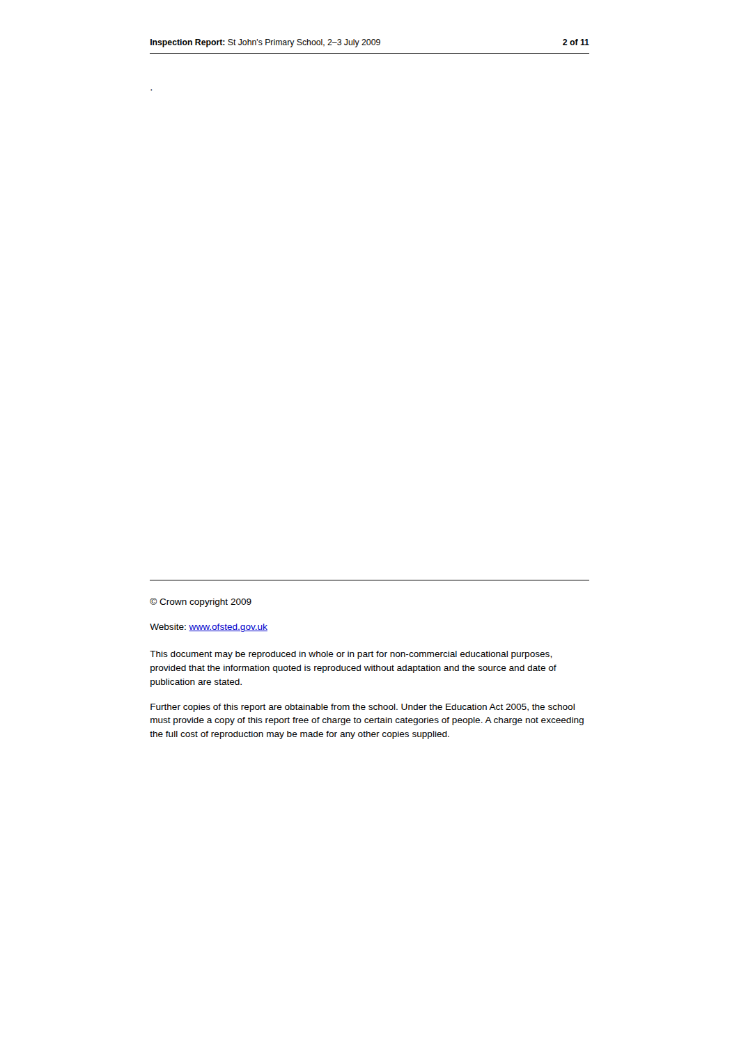Inspection Report: St John's Primary School, 2–3 July 2009
2 of 11
.
© Crown copyright 2009
Website: www.ofsted.gov.uk
This document may be reproduced in whole or in part for non-commercial educational purposes, provided that the information quoted is reproduced without adaptation and the source and date of publication are stated.
Further copies of this report are obtainable from the school. Under the Education Act 2005, the school must provide a copy of this report free of charge to certain categories of people. A charge not exceeding the full cost of reproduction may be made for any other copies supplied.